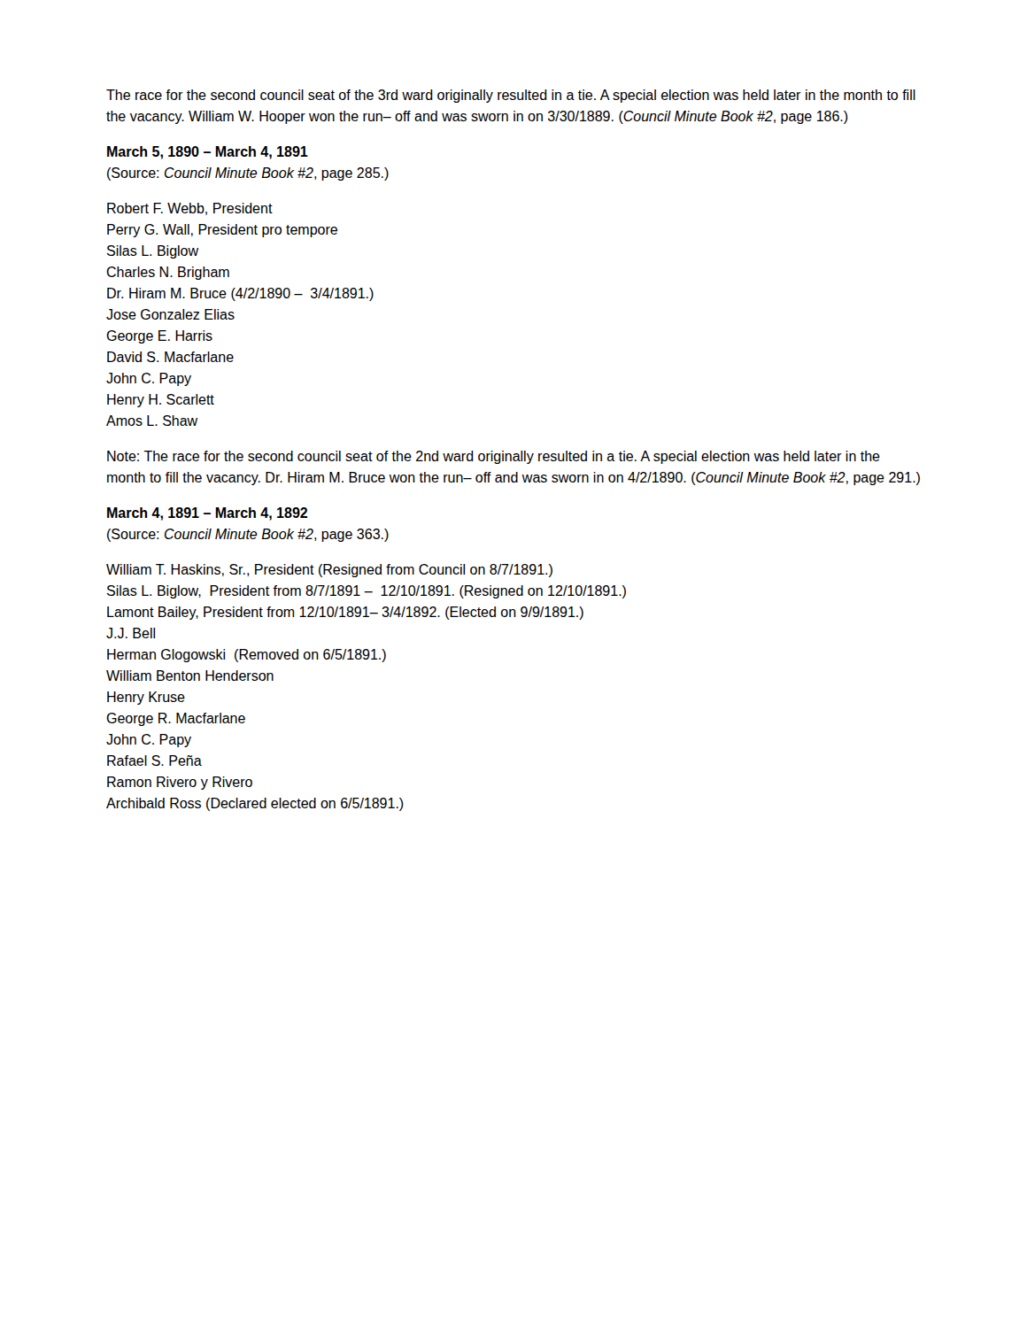The race for the second council seat of the 3rd ward originally resulted in a tie. A special election was held later in the month to fill the vacancy. William W. Hooper won the run– off and was sworn in on 3/30/1889. (Council Minute Book #2, page 186.)
March 5, 1890 – March 4, 1891
(Source: Council Minute Book #2, page 285.)
Robert F. Webb, President
Perry G. Wall, President pro tempore
Silas L. Biglow
Charles N. Brigham
Dr. Hiram M. Bruce (4/2/1890 – 3/4/1891.)
Jose Gonzalez Elias
George E. Harris
David S. Macfarlane
John C. Papy
Henry H. Scarlett
Amos L. Shaw
Note: The race for the second council seat of the 2nd ward originally resulted in a tie. A special election was held later in the month to fill the vacancy. Dr. Hiram M. Bruce won the run– off and was sworn in on 4/2/1890. (Council Minute Book #2, page 291.)
March 4, 1891 – March 4, 1892
(Source: Council Minute Book #2, page 363.)
William T. Haskins, Sr., President (Resigned from Council on 8/7/1891.)
Silas L. Biglow, President from 8/7/1891 – 12/10/1891. (Resigned on 12/10/1891.)
Lamont Bailey, President from 12/10/1891– 3/4/1892. (Elected on 9/9/1891.)
J.J. Bell
Herman Glogowski (Removed on 6/5/1891.)
William Benton Henderson
Henry Kruse
George R. Macfarlane
John C. Papy
Rafael S. Peña
Ramon Rivero y Rivero
Archibald Ross (Declared elected on 6/5/1891.)